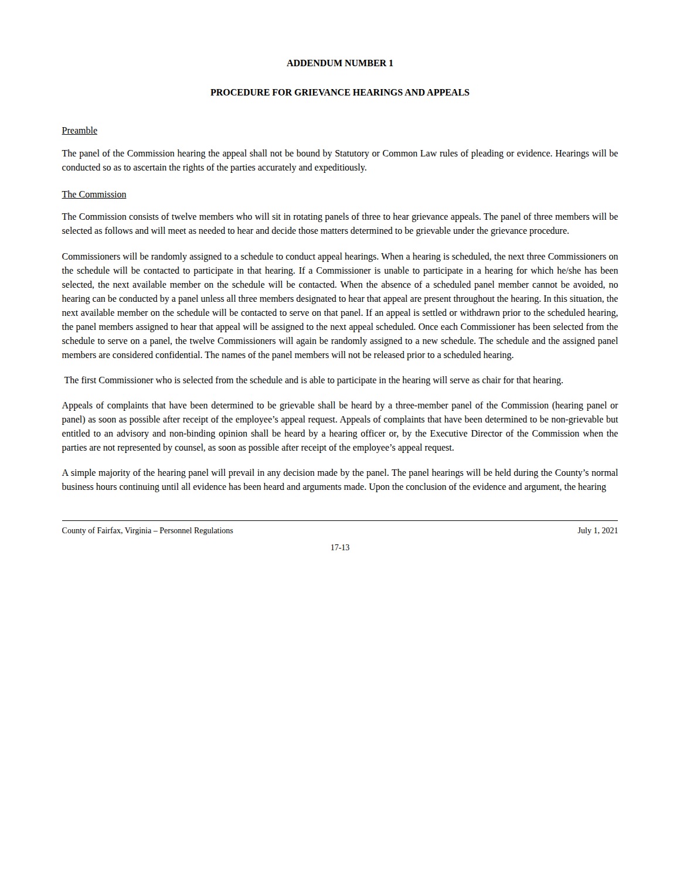ADDENDUM NUMBER 1
PROCEDURE FOR GRIEVANCE HEARINGS AND APPEALS
Preamble
The panel of the Commission hearing the appeal shall not be bound by Statutory or Common Law rules of pleading or evidence. Hearings will be conducted so as to ascertain the rights of the parties accurately and expeditiously.
The Commission
The Commission consists of twelve members who will sit in rotating panels of three to hear grievance appeals. The panel of three members will be selected as follows and will meet as needed to hear and decide those matters determined to be grievable under the grievance procedure.
Commissioners will be randomly assigned to a schedule to conduct appeal hearings. When a hearing is scheduled, the next three Commissioners on the schedule will be contacted to participate in that hearing. If a Commissioner is unable to participate in a hearing for which he/she has been selected, the next available member on the schedule will be contacted. When the absence of a scheduled panel member cannot be avoided, no hearing can be conducted by a panel unless all three members designated to hear that appeal are present throughout the hearing. In this situation, the next available member on the schedule will be contacted to serve on that panel. If an appeal is settled or withdrawn prior to the scheduled hearing, the panel members assigned to hear that appeal will be assigned to the next appeal scheduled. Once each Commissioner has been selected from the schedule to serve on a panel, the twelve Commissioners will again be randomly assigned to a new schedule. The schedule and the assigned panel members are considered confidential. The names of the panel members will not be released prior to a scheduled hearing.
The first Commissioner who is selected from the schedule and is able to participate in the hearing will serve as chair for that hearing.
Appeals of complaints that have been determined to be grievable shall be heard by a three-member panel of the Commission (hearing panel or panel) as soon as possible after receipt of the employee’s appeal request. Appeals of complaints that have been determined to be non-grievable but entitled to an advisory and non-binding opinion shall be heard by a hearing officer or, by the Executive Director of the Commission when the parties are not represented by counsel, as soon as possible after receipt of the employee’s appeal request.
A simple majority of the hearing panel will prevail in any decision made by the panel. The panel hearings will be held during the County’s normal business hours continuing until all evidence has been heard and arguments made. Upon the conclusion of the evidence and argument, the hearing
County of Fairfax, Virginia – Personnel Regulations July 1, 2021
17-13